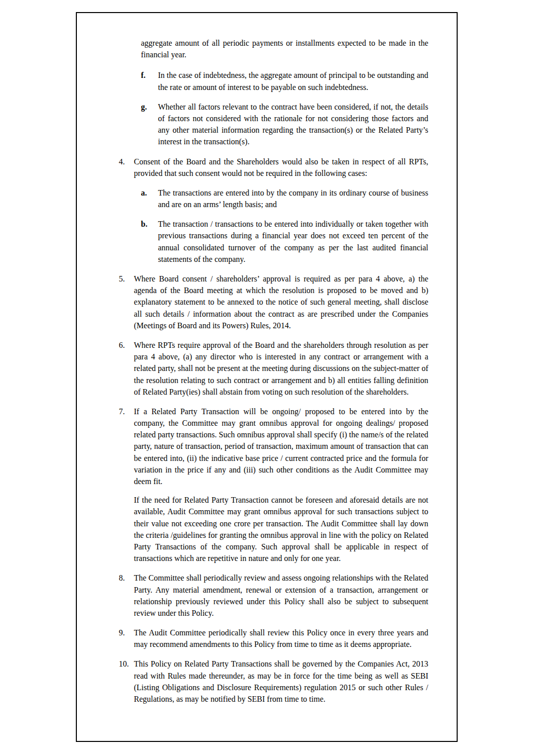aggregate amount of all periodic payments or installments expected to be made in the financial year.
f.
In the case of indebtedness, the aggregate amount of principal to be outstanding and the rate or amount of interest to be payable on such indebtedness.
g.
Whether all factors relevant to the contract have been considered, if not, the details of factors not considered with the rationale for not considering those factors and any other material information regarding the transaction(s) or the Related Party’s interest in the transaction(s).
4.
Consent of the Board and the Shareholders would also be taken in respect of all RPTs, provided that such consent would not be required in the following cases:
a.
The transactions are entered into by the company in its ordinary course of business and are on an arms’ length basis; and
b.
The transaction / transactions to be entered into individually or taken together with previous transactions during a financial year does not exceed ten percent of the annual consolidated turnover of the company as per the last audited financial statements of the company.
5.
Where Board consent / shareholders’ approval is required as per para 4 above, a) the agenda of the Board meeting at which the resolution is proposed to be moved and b) explanatory statement to be annexed to the notice of such general meeting, shall disclose all such details / information about the contract as are prescribed under the Companies (Meetings of Board and its Powers) Rules, 2014.
6.
Where RPTs require approval of the Board and the shareholders through resolution as per para 4 above, (a) any director who is interested in any contract or arrangement with a related party, shall not be present at the meeting during discussions on the subject-matter of the resolution relating to such contract or arrangement and b) all entities falling definition of Related Party(ies) shall abstain from voting on such resolution of the shareholders.
7.
If a Related Party Transaction will be ongoing/ proposed to be entered into by the company, the Committee may grant omnibus approval for ongoing dealings/ proposed related party transactions. Such omnibus approval shall specify (i) the name/s of the related party, nature of transaction, period of transaction, maximum amount of transaction that can be entered into, (ii) the indicative base price / current contracted price and the formula for variation in the price if any and (iii) such other conditions as the Audit Committee may deem fit.
If the need for Related Party Transaction cannot be foreseen and aforesaid details are not available, Audit Committee may grant omnibus approval for such transactions subject to their value not exceeding one crore per transaction. The Audit Committee shall lay down the criteria /guidelines for granting the omnibus approval in line with the policy on Related Party Transactions of the company. Such approval shall be applicable in respect of transactions which are repetitive in nature and only for one year.
8.
The Committee shall periodically review and assess ongoing relationships with the Related Party. Any material amendment, renewal or extension of a transaction, arrangement or relationship previously reviewed under this Policy shall also be subject to subsequent review under this Policy.
9.
The Audit Committee periodically shall review this Policy once in every three years and may recommend amendments to this Policy from time to time as it deems appropriate.
10.
This Policy on Related Party Transactions shall be governed by the Companies Act, 2013 read with Rules made thereunder, as may be in force for the time being as well as SEBI (Listing Obligations and Disclosure Requirements) regulation 2015 or such other Rules / Regulations, as may be notified by SEBI from time to time.